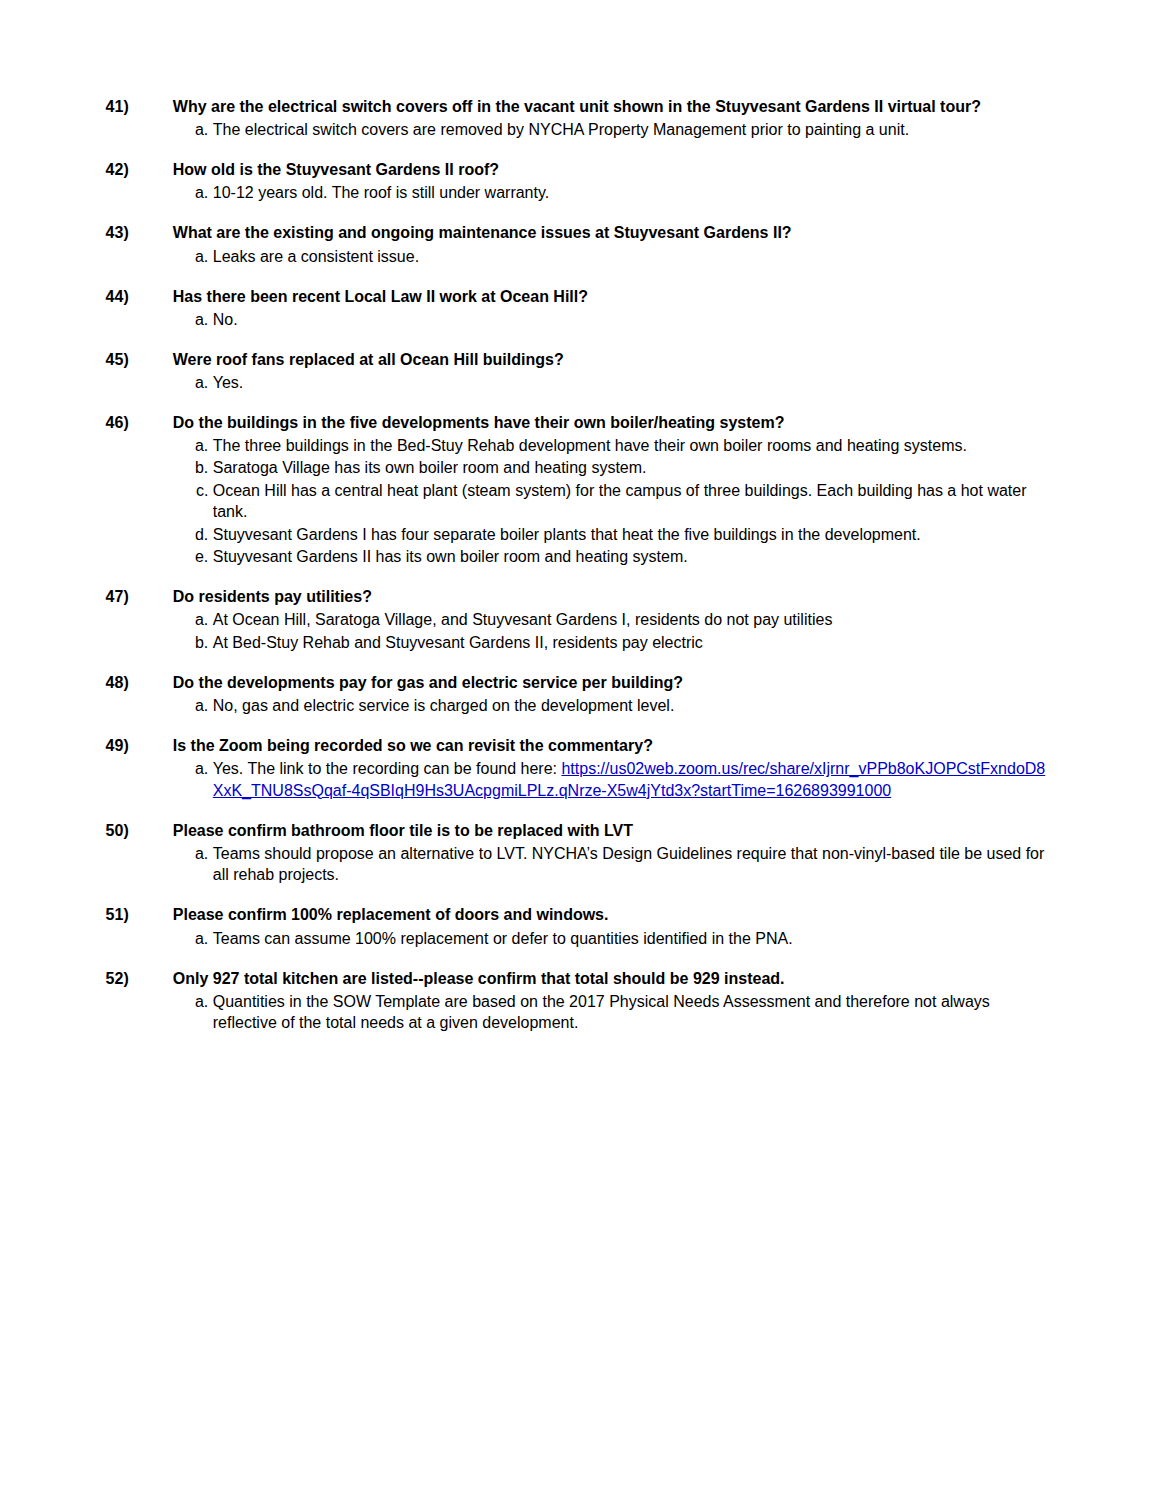41) Why are the electrical switch covers off in the vacant unit shown in the Stuyvesant Gardens II virtual tour?
The electrical switch covers are removed by NYCHA Property Management prior to painting a unit.
42) How old is the Stuyvesant Gardens II roof?
10-12 years old. The roof is still under warranty.
43) What are the existing and ongoing maintenance issues at Stuyvesant Gardens II?
Leaks are a consistent issue.
44) Has there been recent Local Law II work at Ocean Hill?
No.
45) Were roof fans replaced at all Ocean Hill buildings?
Yes.
46) Do the buildings in the five developments have their own boiler/heating system?
The three buildings in the Bed-Stuy Rehab development have their own boiler rooms and heating systems.
Saratoga Village has its own boiler room and heating system.
Ocean Hill has a central heat plant (steam system) for the campus of three buildings. Each building has a hot water tank.
Stuyvesant Gardens I has four separate boiler plants that heat the five buildings in the development.
Stuyvesant Gardens II has its own boiler room and heating system.
47) Do residents pay utilities?
At Ocean Hill, Saratoga Village, and Stuyvesant Gardens I, residents do not pay utilities
At Bed-Stuy Rehab and Stuyvesant Gardens II, residents pay electric
48) Do the developments pay for gas and electric service per building?
No, gas and electric service is charged on the development level.
49) Is the Zoom being recorded so we can revisit the commentary?
Yes. The link to the recording can be found here: https://us02web.zoom.us/rec/share/xIjrnr_vPPb8oKJOPCstFxndoD8XxK_TNU8SsQqaf-4qSBIqH9Hs3UAcpgmiLPLz.qNrze-X5w4jYtd3x?startTime=1626893991000
50) Please confirm bathroom floor tile is to be replaced with LVT
Teams should propose an alternative to LVT. NYCHA’s Design Guidelines require that non-vinyl-based tile be used for all rehab projects.
51) Please confirm 100% replacement of doors and windows.
Teams can assume 100% replacement or defer to quantities identified in the PNA.
52) Only 927 total kitchen are listed--please confirm that total should be 929 instead.
Quantities in the SOW Template are based on the 2017 Physical Needs Assessment and therefore not always reflective of the total needs at a given development.